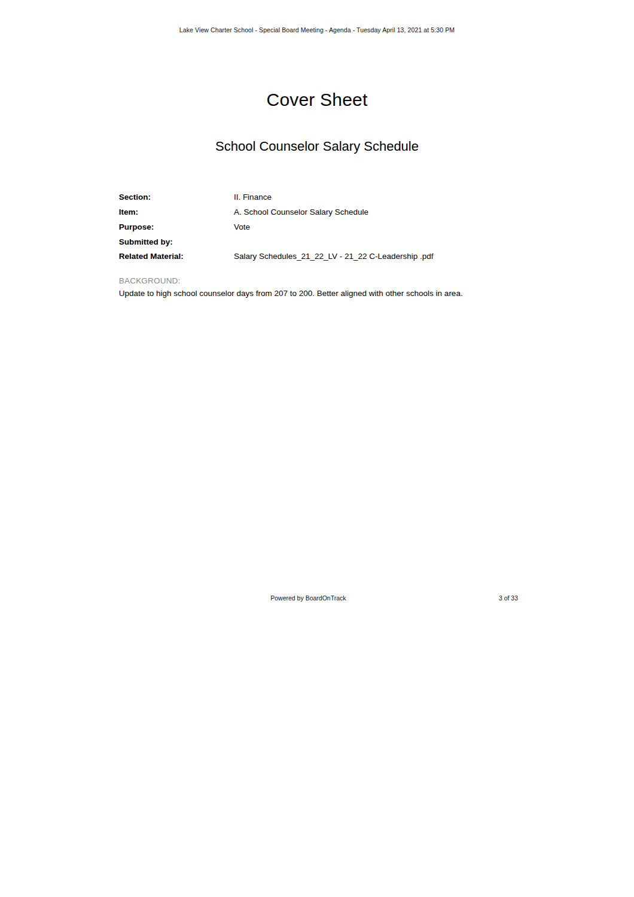Lake View Charter School - Special Board Meeting - Agenda - Tuesday April 13, 2021 at 5:30 PM
Cover Sheet
School Counselor Salary Schedule
| Section: | II. Finance |
| Item: | A. School Counselor Salary Schedule |
| Purpose: | Vote |
| Submitted by: | |
| Related Material: | Salary Schedules_21_22_LV - 21_22 C-Leadership .pdf |
BACKGROUND:
Update to high school counselor days from 207 to 200. Better aligned with other schools in area.
Powered by BoardOnTrack
3 of 33